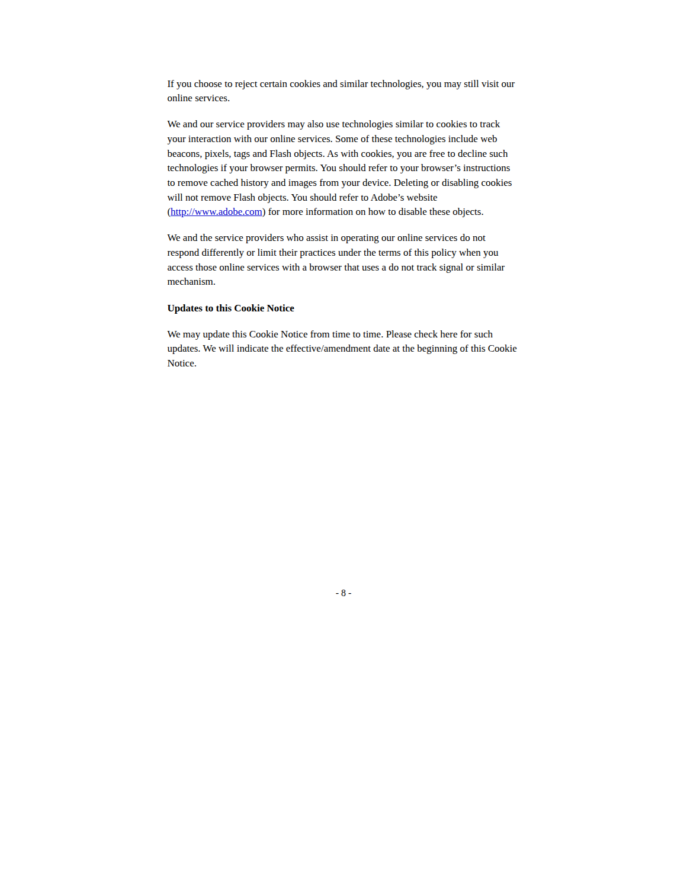If you choose to reject certain cookies and similar technologies, you may still visit our online services.
We and our service providers may also use technologies similar to cookies to track your interaction with our online services. Some of these technologies include web beacons, pixels, tags and Flash objects. As with cookies, you are free to decline such technologies if your browser permits. You should refer to your browser’s instructions to remove cached history and images from your device. Deleting or disabling cookies will not remove Flash objects. You should refer to Adobe’s website (http://www.adobe.com) for more information on how to disable these objects.
We and the service providers who assist in operating our online services do not respond differently or limit their practices under the terms of this policy when you access those online services with a browser that uses a do not track signal or similar mechanism.
Updates to this Cookie Notice
We may update this Cookie Notice from time to time. Please check here for such updates. We will indicate the effective/amendment date at the beginning of this Cookie Notice.
- 8 -